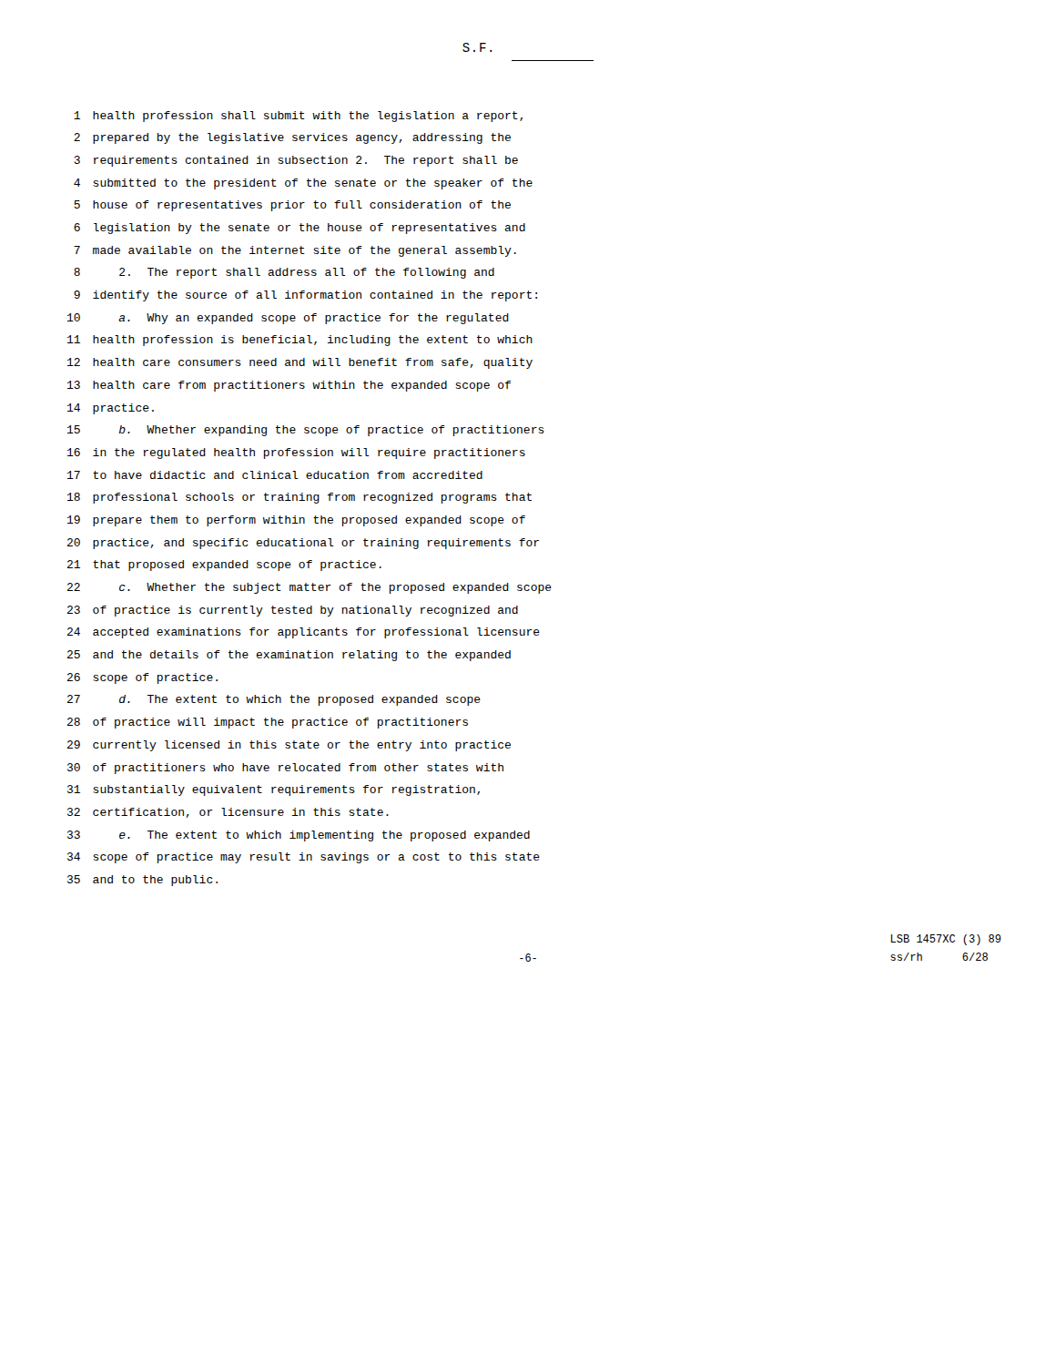S.F.
health profession shall submit with the legislation a report,
prepared by the legislative services agency, addressing the
requirements contained in subsection 2. The report shall be
submitted to the president of the senate or the speaker of the
house of representatives prior to full consideration of the
legislation by the senate or the house of representatives and
made available on the internet site of the general assembly.
2. The report shall address all of the following and
identify the source of all information contained in the report:
a. Why an expanded scope of practice for the regulated
health profession is beneficial, including the extent to which
health care consumers need and will benefit from safe, quality
health care from practitioners within the expanded scope of
practice.
b. Whether expanding the scope of practice of practitioners
in the regulated health profession will require practitioners
to have didactic and clinical education from accredited
professional schools or training from recognized programs that
prepare them to perform within the proposed expanded scope of
practice, and specific educational or training requirements for
that proposed expanded scope of practice.
c. Whether the subject matter of the proposed expanded scope
of practice is currently tested by nationally recognized and
accepted examinations for applicants for professional licensure
and the details of the examination relating to the expanded
scope of practice.
d. The extent to which the proposed expanded scope
of practice will impact the practice of practitioners
currently licensed in this state or the entry into practice
of practitioners who have relocated from other states with
substantially equivalent requirements for registration,
certification, or licensure in this state.
e. The extent to which implementing the proposed expanded
scope of practice may result in savings or a cost to this state
and to the public.
LSB 1457XC (3) 89
ss/rh 6/28
-6-